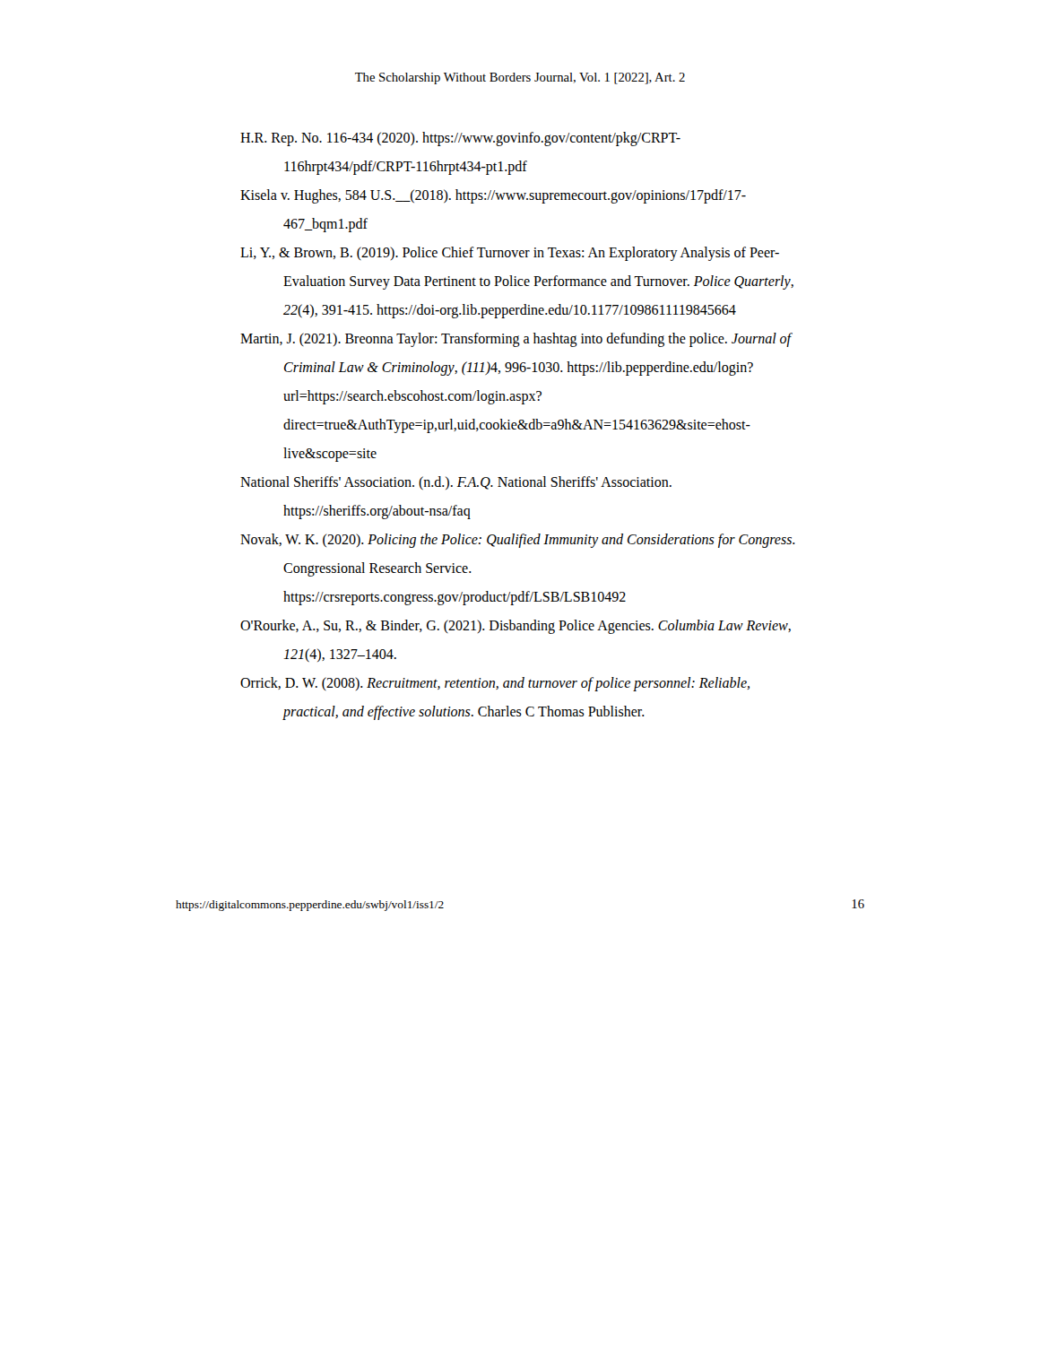The Scholarship Without Borders Journal, Vol. 1 [2022], Art. 2
H.R. Rep. No. 116-434 (2020). https://www.govinfo.gov/content/pkg/CRPT-116hrpt434/pdf/CRPT-116hrpt434-pt1.pdf
Kisela v. Hughes, 584 U.S.__(2018). https://www.supremecourt.gov/opinions/17pdf/17-467_bqm1.pdf
Li, Y., & Brown, B. (2019). Police Chief Turnover in Texas: An Exploratory Analysis of Peer-Evaluation Survey Data Pertinent to Police Performance and Turnover. Police Quarterly, 22(4), 391-415. https://doi-org.lib.pepperdine.edu/10.1177/1098611119845664
Martin, J. (2021). Breonna Taylor: Transforming a hashtag into defunding the police. Journal of Criminal Law & Criminology, (111) 4, 996-1030. https://lib.pepperdine.edu/login?url=https://search.ebscohost.com/login.aspx?direct=true&AuthType=ip,url,uid,cookie&db=a9h&AN=154163629&site=ehost-live&scope=site
National Sheriffs' Association. (n.d.). F.A.Q. National Sheriffs' Association. https://sheriffs.org/about-nsa/faq
Novak, W. K. (2020). Policing the Police: Qualified Immunity and Considerations for Congress. Congressional Research Service. https://crsreports.congress.gov/product/pdf/LSB/LSB10492
O'Rourke, A., Su, R., & Binder, G. (2021). Disbanding Police Agencies. Columbia Law Review, 121(4), 1327–1404.
Orrick, D. W. (2008). Recruitment, retention, and turnover of police personnel: Reliable, practical, and effective solutions. Charles C Thomas Publisher.
https://digitalcommons.pepperdine.edu/swbj/vol1/iss1/2 16